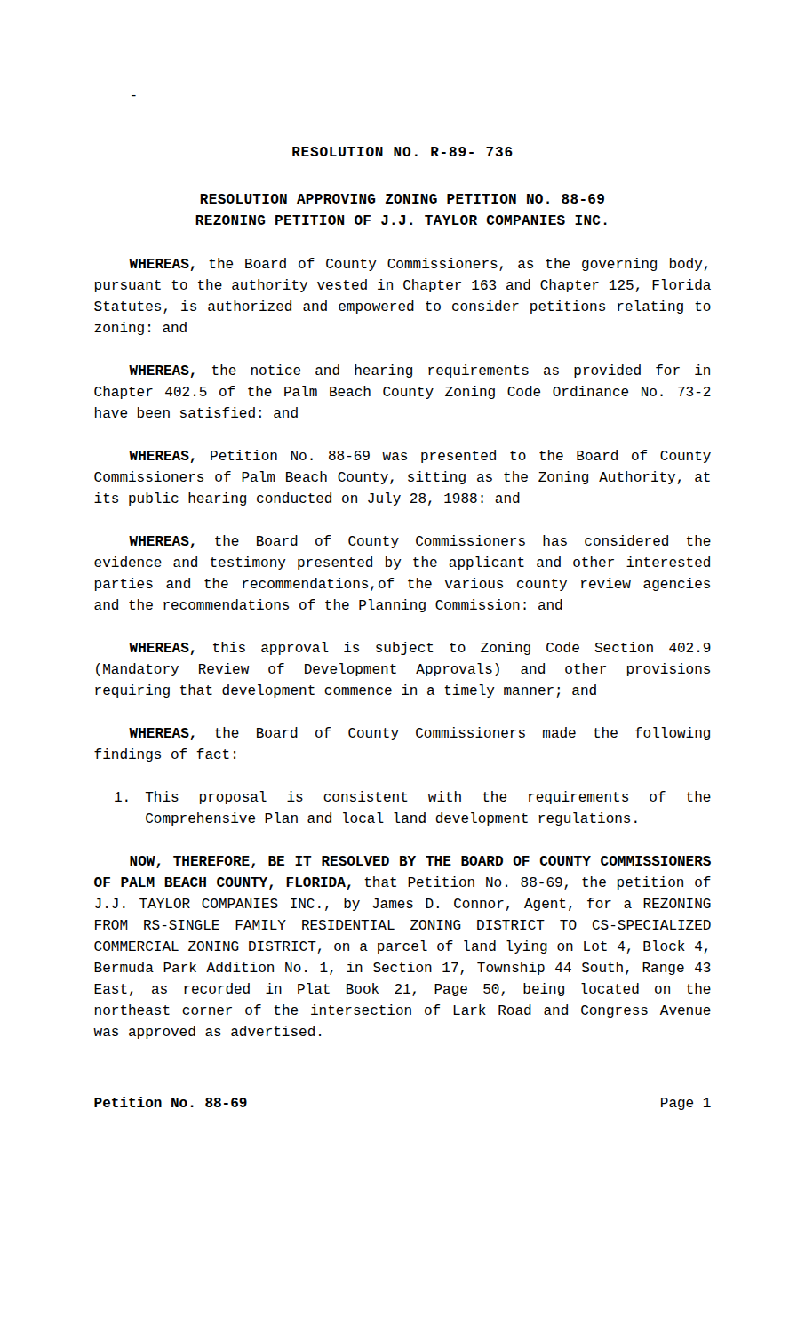-
RESOLUTION NO. R-89- 736
RESOLUTION APPROVING ZONING PETITION NO. 88-69
REZONING PETITION OF J.J. TAYLOR COMPANIES INC.
WHEREAS, the Board of County Commissioners, as the governing body, pursuant to the authority vested in Chapter 163 and Chapter 125, Florida Statutes, is authorized and empowered to consider petitions relating to zoning: and
WHEREAS, the notice and hearing requirements as provided for in Chapter 402.5 of the Palm Beach County Zoning Code Ordinance No. 73-2 have been satisfied: and
WHEREAS, Petition No. 88-69 was presented to the Board of County Commissioners of Palm Beach County, sitting as the Zoning Authority, at its public hearing conducted on July 28, 1988: and
WHEREAS, the Board of County Commissioners has considered the evidence and testimony presented by the applicant and other interested parties and the recommendations,of the various county review agencies and the recommendations of the Planning Commission: and
WHEREAS, this approval is subject to Zoning Code Section 402.9 (Mandatory Review of Development Approvals) and other provisions requiring that development commence in a timely manner; and
WHEREAS, the Board of County Commissioners made the following findings of fact:
This proposal is consistent with the requirements of the Comprehensive Plan and local land development regulations.
NOW, THEREFORE, BE IT RESOLVED BY THE BOARD OF COUNTY COMMISSIONERS OF PALM BEACH COUNTY, FLORIDA, that Petition No. 88-69, the petition of J.J. TAYLOR COMPANIES INC., by James D. Connor, Agent, for a REZONING FROM RS-SINGLE FAMILY RESIDENTIAL ZONING DISTRICT TO CS-SPECIALIZED COMMERCIAL ZONING DISTRICT, on a parcel of land lying on Lot 4, Block 4, Bermuda Park Addition No. 1, in Section 17, Township 44 South, Range 43 East, as recorded in Plat Book 21, Page 50, being located on the northeast corner of the intersection of Lark Road and Congress Avenue was approved as advertised.
Petition No. 88-69 Page 1